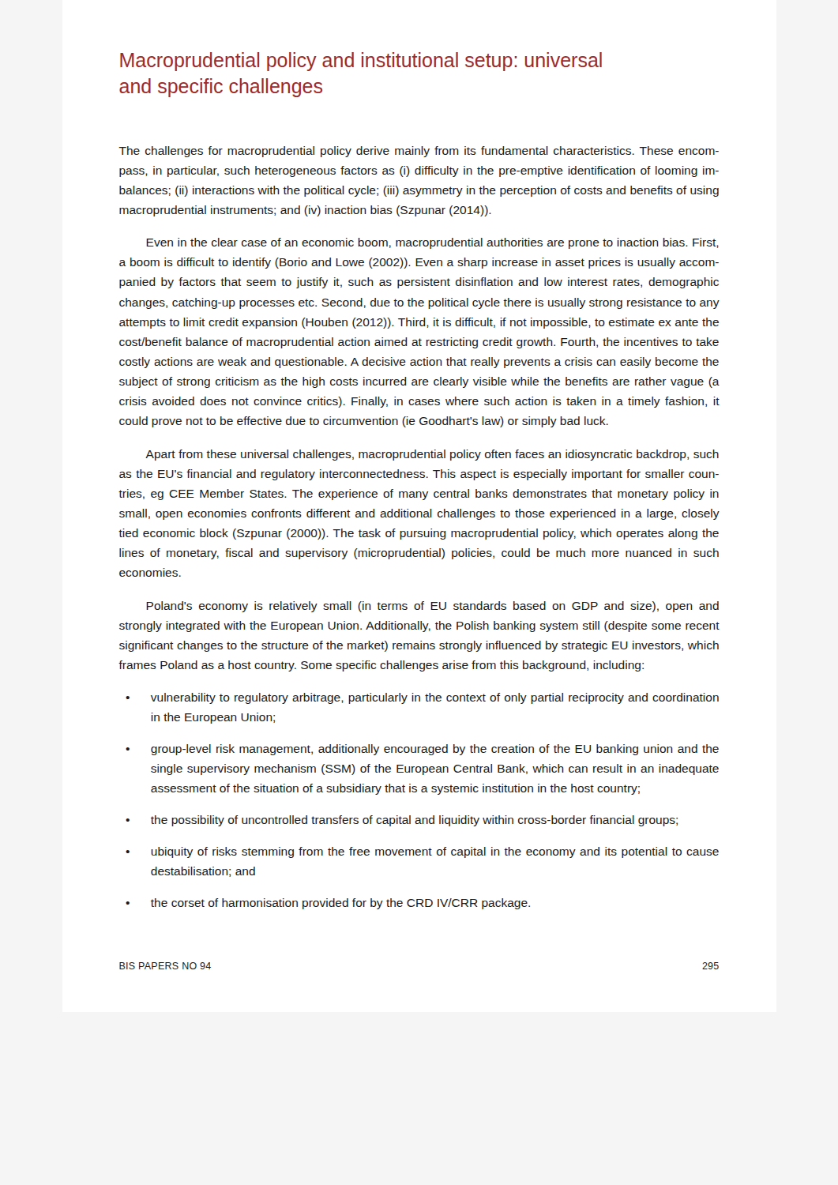Macroprudential policy and institutional setup: universal
and specific challenges
The challenges for macroprudential policy derive mainly from its fundamental characteristics. These encompass, in particular, such heterogeneous factors as (i) difficulty in the pre-emptive identification of looming imbalances; (ii) interactions with the political cycle; (iii) asymmetry in the perception of costs and benefits of using macroprudential instruments; and (iv) inaction bias (Szpunar (2014)).
Even in the clear case of an economic boom, macroprudential authorities are prone to inaction bias. First, a boom is difficult to identify (Borio and Lowe (2002)). Even a sharp increase in asset prices is usually accompanied by factors that seem to justify it, such as persistent disinflation and low interest rates, demographic changes, catching-up processes etc. Second, due to the political cycle there is usually strong resistance to any attempts to limit credit expansion (Houben (2012)). Third, it is difficult, if not impossible, to estimate ex ante the cost/benefit balance of macroprudential action aimed at restricting credit growth. Fourth, the incentives to take costly actions are weak and questionable. A decisive action that really prevents a crisis can easily become the subject of strong criticism as the high costs incurred are clearly visible while the benefits are rather vague (a crisis avoided does not convince critics). Finally, in cases where such action is taken in a timely fashion, it could prove not to be effective due to circumvention (ie Goodhart's law) or simply bad luck.
Apart from these universal challenges, macroprudential policy often faces an idiosyncratic backdrop, such as the EU's financial and regulatory interconnectedness. This aspect is especially important for smaller countries, eg CEE Member States. The experience of many central banks demonstrates that monetary policy in small, open economies confronts different and additional challenges to those experienced in a large, closely tied economic block (Szpunar (2000)). The task of pursuing macroprudential policy, which operates along the lines of monetary, fiscal and supervisory (microprudential) policies, could be much more nuanced in such economies.
Poland's economy is relatively small (in terms of EU standards based on GDP and size), open and strongly integrated with the European Union. Additionally, the Polish banking system still (despite some recent significant changes to the structure of the market) remains strongly influenced by strategic EU investors, which frames Poland as a host country. Some specific challenges arise from this background, including:
vulnerability to regulatory arbitrage, particularly in the context of only partial reciprocity and coordination in the European Union;
group-level risk management, additionally encouraged by the creation of the EU banking union and the single supervisory mechanism (SSM) of the European Central Bank, which can result in an inadequate assessment of the situation of a subsidiary that is a systemic institution in the host country;
the possibility of uncontrolled transfers of capital and liquidity within cross-border financial groups;
ubiquity of risks stemming from the free movement of capital in the economy and its potential to cause destabilisation; and
the corset of harmonisation provided for by the CRD IV/CRR package.
BIS Papers No 94 295